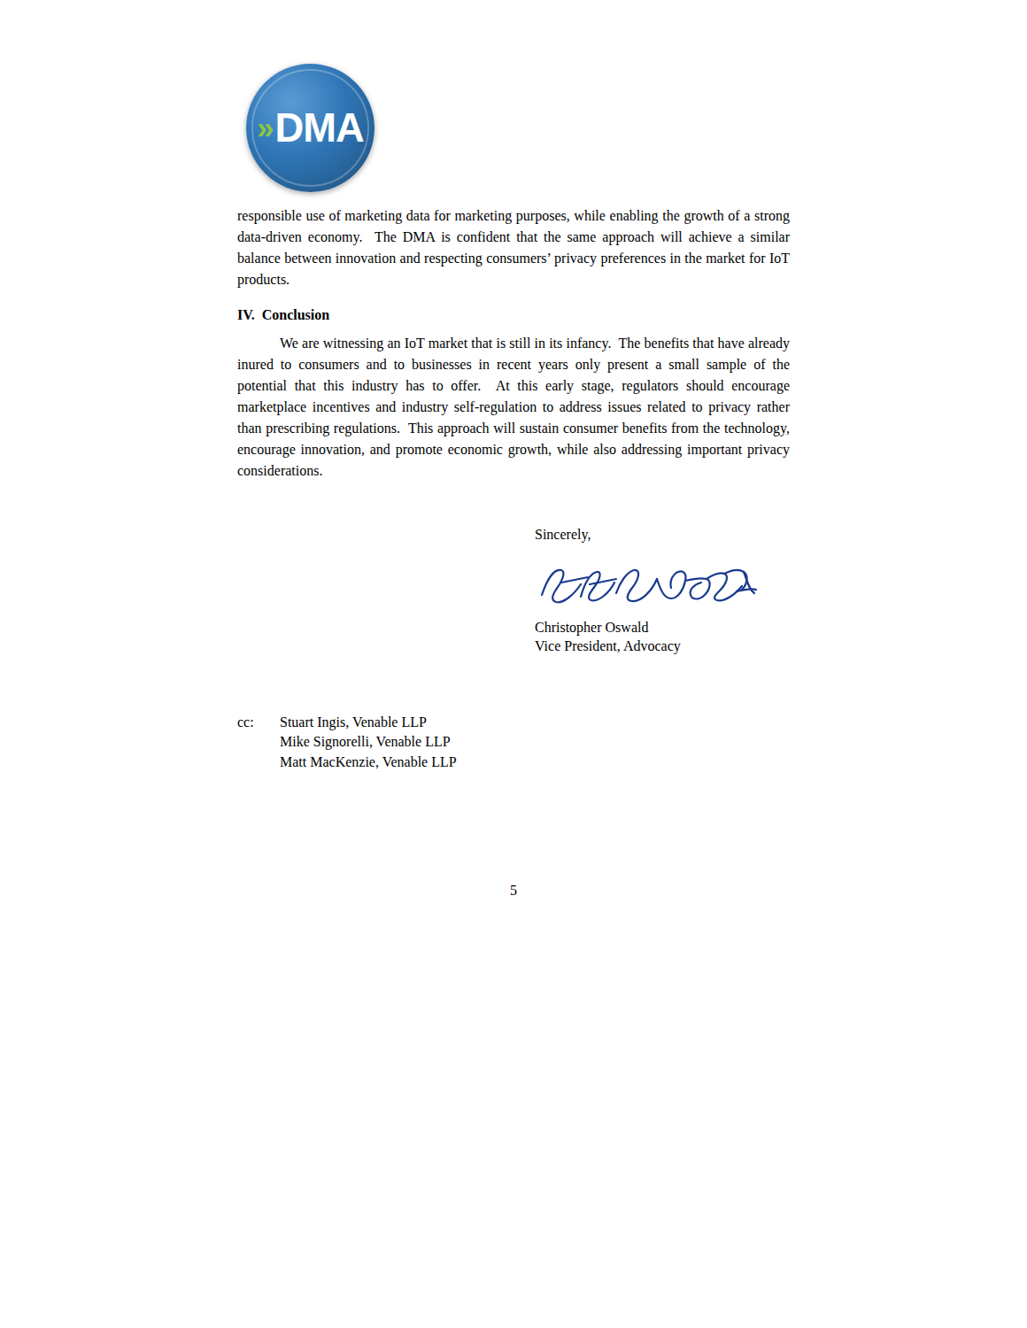»DMA
responsible use of marketing data for marketing purposes, while enabling the growth of a strong data-driven economy. The DMA is confident that the same approach will achieve a similar balance between innovation and respecting consumers’ privacy preferences in the market for IoT products.
IV. Conclusion
We are witnessing an IoT market that is still in its infancy. The benefits that have already inured to consumers and to businesses in recent years only present a small sample of the potential that this industry has to offer. At this early stage, regulators should encourage marketplace incentives and industry self-regulation to address issues related to privacy rather than prescribing regulations. This approach will sustain consumer benefits from the technology, encourage innovation, and promote economic growth, while also addressing important privacy considerations.
Sincerely,
Christopher Oswald
Vice President, Advocacy
cc: Stuart Ingis, Venable LLP
Mike Signorelli, Venable LLP
Matt MacKenzie, Venable LLP
5